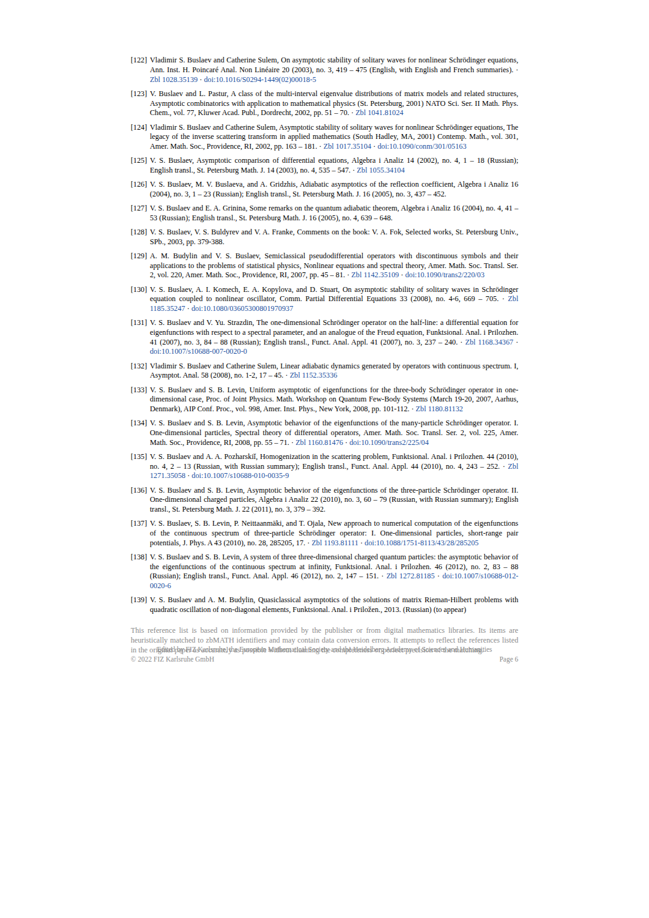[122] Vladimir S. Buslaev and Catherine Sulem, On asymptotic stability of solitary waves for nonlinear Schrödinger equations, Ann. Inst. H. Poincaré Anal. Non Linéaire 20 (2003), no. 3, 419 – 475 (English, with English and French summaries). · Zbl 1028.35139 · doi:10.1016/S0294-1449(02)00018-5
[123] V. Buslaev and L. Pastur, A class of the multi-interval eigenvalue distributions of matrix models and related structures, Asymptotic combinatorics with application to mathematical physics (St. Petersburg, 2001) NATO Sci. Ser. II Math. Phys. Chem., vol. 77, Kluwer Acad. Publ., Dordrecht, 2002, pp. 51 – 70. · Zbl 1041.81024
[124] Vladimir S. Buslaev and Catherine Sulem, Asymptotic stability of solitary waves for nonlinear Schrödinger equations, The legacy of the inverse scattering transform in applied mathematics (South Hadley, MA, 2001) Contemp. Math., vol. 301, Amer. Math. Soc., Providence, RI, 2002, pp. 163 – 181. · Zbl 1017.35104 · doi:10.1090/conm/301/05163
[125] V. S. Buslaev, Asymptotic comparison of differential equations, Algebra i Analiz 14 (2002), no. 4, 1 – 18 (Russian); English transl., St. Petersburg Math. J. 14 (2003), no. 4, 535 – 547. · Zbl 1055.34104
[126] V. S. Buslaev, M. V. Buslaeva, and A. Gridzhis, Adiabatic asymptotics of the reflection coefficient, Algebra i Analiz 16 (2004), no. 3, 1 – 23 (Russian); English transl., St. Petersburg Math. J. 16 (2005), no. 3, 437 – 452.
[127] V. S. Buslaev and E. A. Grinina, Some remarks on the quantum adiabatic theorem, Algebra i Analiz 16 (2004), no. 4, 41 – 53 (Russian); English transl., St. Petersburg Math. J. 16 (2005), no. 4, 639 – 648.
[128] V. S. Buslaev, V. S. Buldyrev and V. A. Franke, Comments on the book: V. A. Fok, Selected works, St. Petersburg Univ., SPb., 2003, pp. 379-388.
[129] A. M. Budylin and V. S. Buslaev, Semiclassical pseudodifferential operators with discontinuous symbols and their applications to the problems of statistical physics, Nonlinear equations and spectral theory, Amer. Math. Soc. Transl. Ser. 2, vol. 220, Amer. Math. Soc., Providence, RI, 2007, pp. 45 – 81. · Zbl 1142.35109 · doi:10.1090/trans2/220/03
[130] V. S. Buslaev, A. I. Komech, E. A. Kopylova, and D. Stuart, On asymptotic stability of solitary waves in Schrödinger equation coupled to nonlinear oscillator, Comm. Partial Differential Equations 33 (2008), no. 4-6, 669 – 705. · Zbl 1185.35247 · doi:10.1080/03605300801970937
[131] V. S. Buslaev and V. Yu. Strazdin, The one-dimensional Schrödinger operator on the half-line: a differential equation for eigenfunctions with respect to a spectral parameter, and an analogue of the Freud equation, Funktsional. Anal. i Prilozhen. 41 (2007), no. 3, 84 – 88 (Russian); English transl., Funct. Anal. Appl. 41 (2007), no. 3, 237 – 240. · Zbl 1168.34367 · doi:10.1007/s10688-007-0020-0
[132] Vladimir S. Buslaev and Catherine Sulem, Linear adiabatic dynamics generated by operators with continuous spectrum. I, Asymptot. Anal. 58 (2008), no. 1-2, 17 – 45. · Zbl 1152.35336
[133] V. S. Buslaev and S. B. Levin, Uniform asymptotic of eigenfunctions for the three-body Schrödinger operator in one-dimensional case, Proc. of Joint Physics. Math. Workshop on Quantum Few-Body Systems (March 19-20, 2007, Aarhus, Denmark), AIP Conf. Proc., vol. 998, Amer. Inst. Phys., New York, 2008, pp. 101-112. · Zbl 1180.81132
[134] V. S. Buslaev and S. B. Levin, Asymptotic behavior of the eigenfunctions of the many-particle Schrödinger operator. I. One-dimensional particles, Spectral theory of differential operators, Amer. Math. Soc. Transl. Ser. 2, vol. 225, Amer. Math. Soc., Providence, RI, 2008, pp. 55 – 71. · Zbl 1160.81476 · doi:10.1090/trans2/225/04
[135] V. S. Buslaev and A. A. Pozharskiĭ, Homogenization in the scattering problem, Funktsional. Anal. i Prilozhen. 44 (2010), no. 4, 2 – 13 (Russian, with Russian summary); English transl., Funct. Anal. Appl. 44 (2010), no. 4, 243 – 252. · Zbl 1271.35058 · doi:10.1007/s10688-010-0035-9
[136] V. S. Buslaev and S. B. Levin, Asymptotic behavior of the eigenfunctions of the three-particle Schrödinger operator. II. One-dimensional charged particles, Algebra i Analiz 22 (2010), no. 3, 60 – 79 (Russian, with Russian summary); English transl., St. Petersburg Math. J. 22 (2011), no. 3, 379 – 392.
[137] V. S. Buslaev, S. B. Levin, P. Neittaanmäki, and T. Ojala, New approach to numerical computation of the eigenfunctions of the continuous spectrum of three-particle Schrödinger operator: I. One-dimensional particles, short-range pair potentials, J. Phys. A 43 (2010), no. 28, 285205, 17. · Zbl 1193.81111 · doi:10.1088/1751-8113/43/28/285205
[138] V. S. Buslaev and S. B. Levin, A system of three three-dimensional charged quantum particles: the asymptotic behavior of the eigenfunctions of the continuous spectrum at infinity, Funktsional. Anal. i Prilozhen. 46 (2012), no. 2, 83 – 88 (Russian); English transl., Funct. Anal. Appl. 46 (2012), no. 2, 147 – 151. · Zbl 1272.81185 · doi:10.1007/s10688-012-0020-6
[139] V. S. Buslaev and A. M. Budylin, Quasiclassical asymptotics of the solutions of matrix Rieman-Hilbert problems with quadratic oscillation of non-diagonal elements, Funktsional. Anal. i Priložen., 2013. (Russian) (to appear)
This reference list is based on information provided by the publisher or from digital mathematics libraries. Its items are heuristically matched to zbMATH identifiers and may contain data conversion errors. It attempts to reflect the references listed in the original paper as accurately as possible without claiming the completeness or perfect precision of the matching.
Edited by FIZ Karlsruhe, the European Mathematical Society and the Heidelberg Academy of Sciences and Humanities
© 2022 FIZ Karlsruhe GmbH Page 6